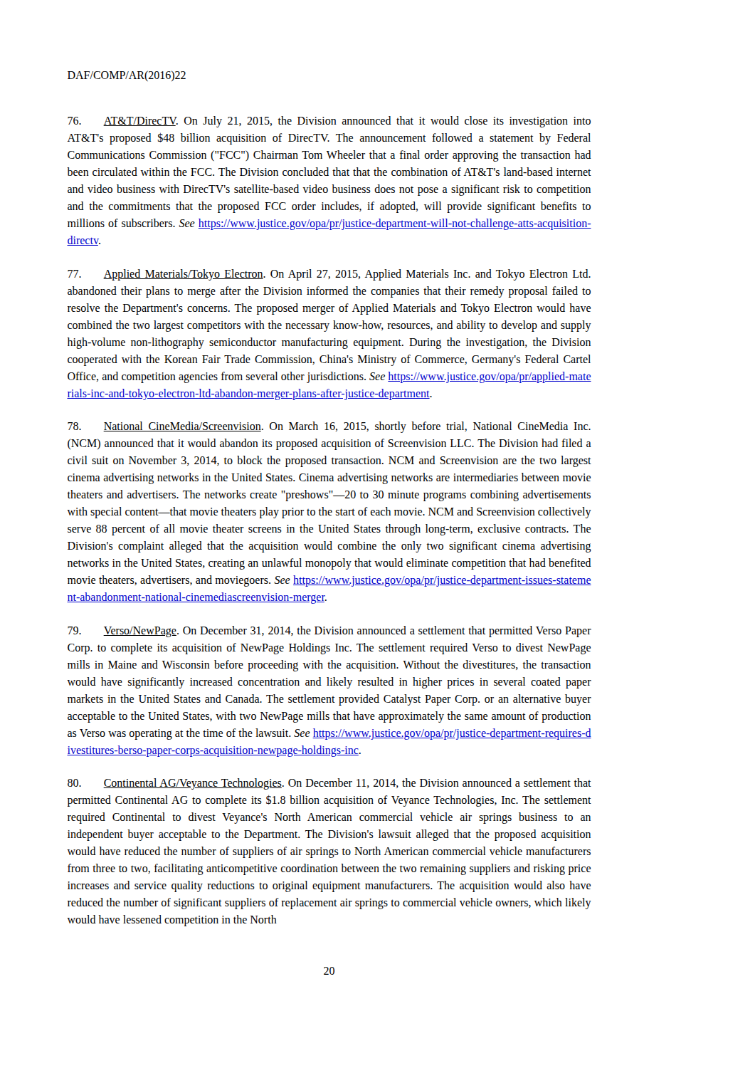DAF/COMP/AR(2016)22
76. AT&T/DirecTV. On July 21, 2015, the Division announced that it would close its investigation into AT&T's proposed $48 billion acquisition of DirecTV. The announcement followed a statement by Federal Communications Commission ("FCC") Chairman Tom Wheeler that a final order approving the transaction had been circulated within the FCC. The Division concluded that that the combination of AT&T's land-based internet and video business with DirecTV's satellite-based video business does not pose a significant risk to competition and the commitments that the proposed FCC order includes, if adopted, will provide significant benefits to millions of subscribers. See https://www.justice.gov/opa/pr/justice-department-will-not-challenge-atts-acquisition-directv.
77. Applied Materials/Tokyo Electron. On April 27, 2015, Applied Materials Inc. and Tokyo Electron Ltd. abandoned their plans to merge after the Division informed the companies that their remedy proposal failed to resolve the Department's concerns. The proposed merger of Applied Materials and Tokyo Electron would have combined the two largest competitors with the necessary know-how, resources, and ability to develop and supply high-volume non-lithography semiconductor manufacturing equipment. During the investigation, the Division cooperated with the Korean Fair Trade Commission, China's Ministry of Commerce, Germany's Federal Cartel Office, and competition agencies from several other jurisdictions. See https://www.justice.gov/opa/pr/applied-materials-inc-and-tokyo-electron-ltd-abandon-merger-plans-after-justice-department.
78. National CineMedia/Screenvision. On March 16, 2015, shortly before trial, National CineMedia Inc. (NCM) announced that it would abandon its proposed acquisition of Screenvision LLC. The Division had filed a civil suit on November 3, 2014, to block the proposed transaction. NCM and Screenvision are the two largest cinema advertising networks in the United States. Cinema advertising networks are intermediaries between movie theaters and advertisers. The networks create "preshows"—20 to 30 minute programs combining advertisements with special content—that movie theaters play prior to the start of each movie. NCM and Screenvision collectively serve 88 percent of all movie theater screens in the United States through long-term, exclusive contracts. The Division's complaint alleged that the acquisition would combine the only two significant cinema advertising networks in the United States, creating an unlawful monopoly that would eliminate competition that had benefited movie theaters, advertisers, and moviegoers. See https://www.justice.gov/opa/pr/justice-department-issues-statement-abandonment-national-cinemediascreenvision-merger.
79. Verso/NewPage. On December 31, 2014, the Division announced a settlement that permitted Verso Paper Corp. to complete its acquisition of NewPage Holdings Inc. The settlement required Verso to divest NewPage mills in Maine and Wisconsin before proceeding with the acquisition. Without the divestitures, the transaction would have significantly increased concentration and likely resulted in higher prices in several coated paper markets in the United States and Canada. The settlement provided Catalyst Paper Corp. or an alternative buyer acceptable to the United States, with two NewPage mills that have approximately the same amount of production as Verso was operating at the time of the lawsuit. See https://www.justice.gov/opa/pr/justice-department-requires-divestitures-berso-paper-corps-acquisition-newpage-holdings-inc.
80. Continental AG/Veyance Technologies. On December 11, 2014, the Division announced a settlement that permitted Continental AG to complete its $1.8 billion acquisition of Veyance Technologies, Inc. The settlement required Continental to divest Veyance's North American commercial vehicle air springs business to an independent buyer acceptable to the Department. The Division's lawsuit alleged that the proposed acquisition would have reduced the number of suppliers of air springs to North American commercial vehicle manufacturers from three to two, facilitating anticompetitive coordination between the two remaining suppliers and risking price increases and service quality reductions to original equipment manufacturers. The acquisition would also have reduced the number of significant suppliers of replacement air springs to commercial vehicle owners, which likely would have lessened competition in the North
20